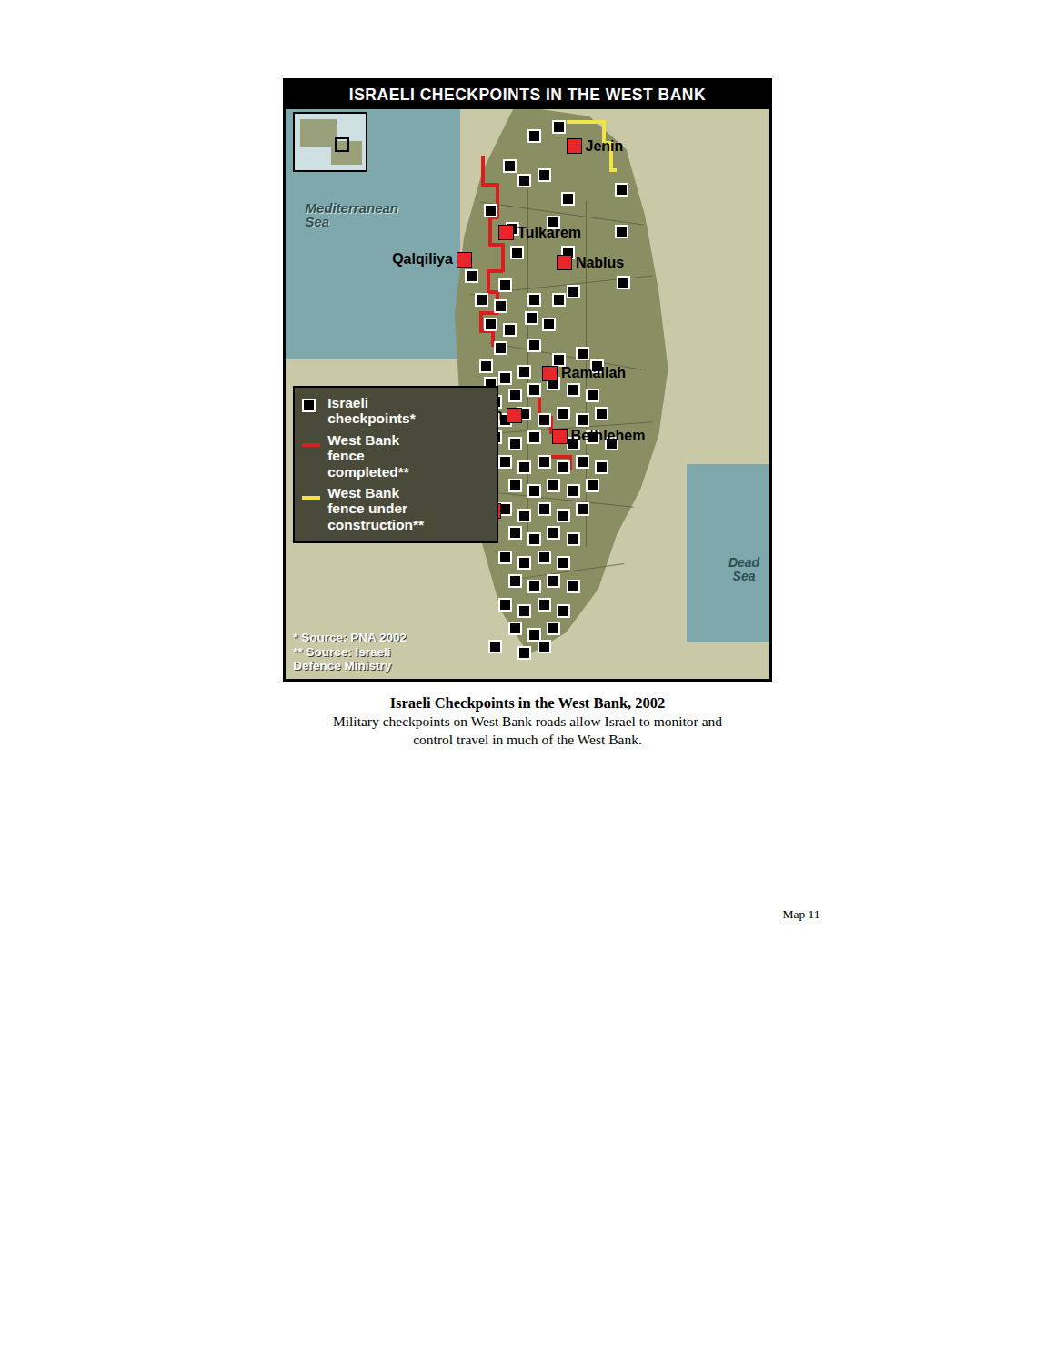ISRAELI CHECKPOINTS IN THE WEST BANK
Mediterranean
Sea
Dead
Sea
Jenin
Tulkarem
Qalqiliya
Nablus
Ramallah
Jerusalem
Bethlehem
Hebron
Israeli
checkpoints*
West Bank
fence
completed**
West Bank
fence under
construction**
* Source: PNA 2002
** Source: Israeli
Defence Ministry
Israeli Checkpoints in the West Bank, 2002
Military checkpoints on West Bank roads allow Israel to monitor and
control travel in much of the West Bank.
Map 11